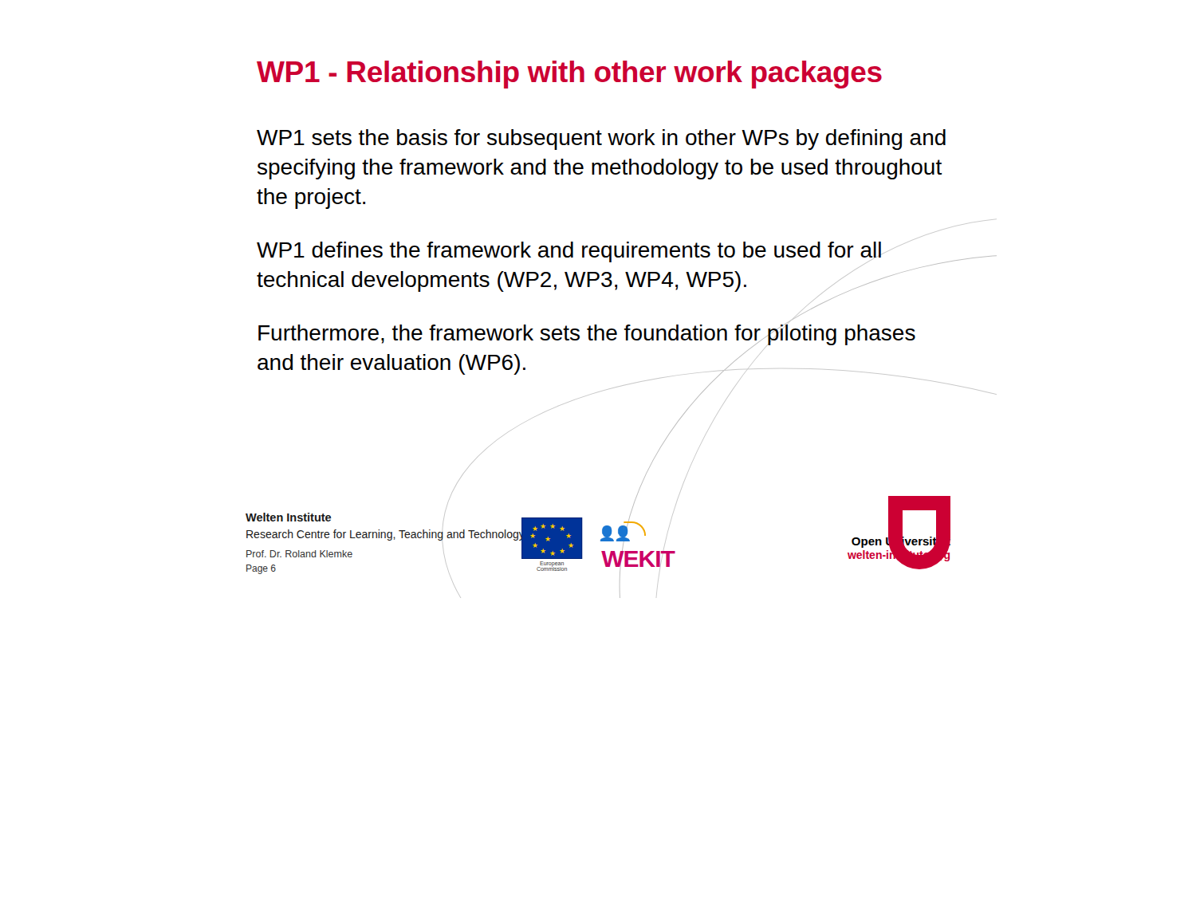WP1 - Relationship with other work packages
WP1 sets the basis for subsequent work in other WPs by defining and specifying the framework and the methodology to be used throughout the project.
WP1 defines the framework and requirements to be used for all technical developments (WP2, WP3, WP4, WP5).
Furthermore, the framework sets the foundation for piloting phases and their evaluation (WP6).
Welten Institute
Research Centre for Learning, Teaching and Technology
Prof. Dr. Roland Klemke
Page 6
★
★
★
★
★
★
★
★
★
★
★
★
European
Commission
👤👤 WEKIT
Open Universiteit
welten-institute.org